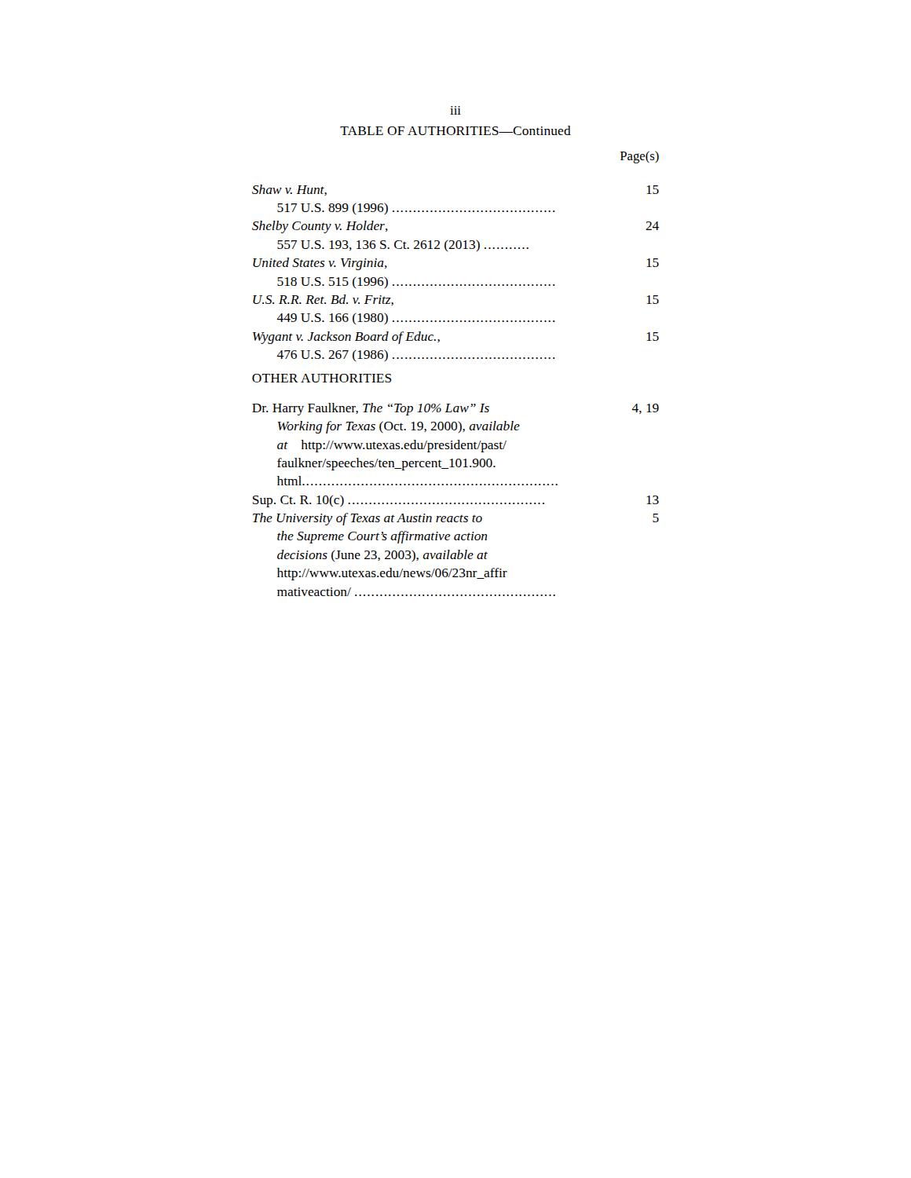iii
TABLE OF AUTHORITIES—Continued
Page(s)
| Shaw v. Hunt , 517 U.S. 899 (1996) ....................................... | 15 |
| Shelby County v. Holder , 557 U.S. 193, 136 S. Ct. 2612 (2013) ........... | 24 |
| United States v. Virginia , 518 U.S. 515 (1996) ....................................... | 15 |
| U.S. R.R. Ret. Bd. v. Fritz , 449 U.S. 166 (1980) ....................................... | 15 |
| Wygant v. Jackson Board of Educ. , 476 U.S. 267 (1986) ....................................... | 15 |
OTHER AUTHORITIES
| Dr. Harry Faulkner, The “Top 10% Law” Is Working for Texas (Oct. 19, 2000), available at http://www.utexas.edu/president/past/ faulkner/speeches/ten_percent_101.900. html ............................................................. | 4, 19 |
| Sup. Ct. R. 10(c) ............................................... | 13 |
| The University of Texas at Austin reacts to the Supreme Court’s affirmative action decisions (June 23, 2003), available at http://www.utexas.edu/news/06/23nr_affir mativeaction/ ................................................ | 5 |